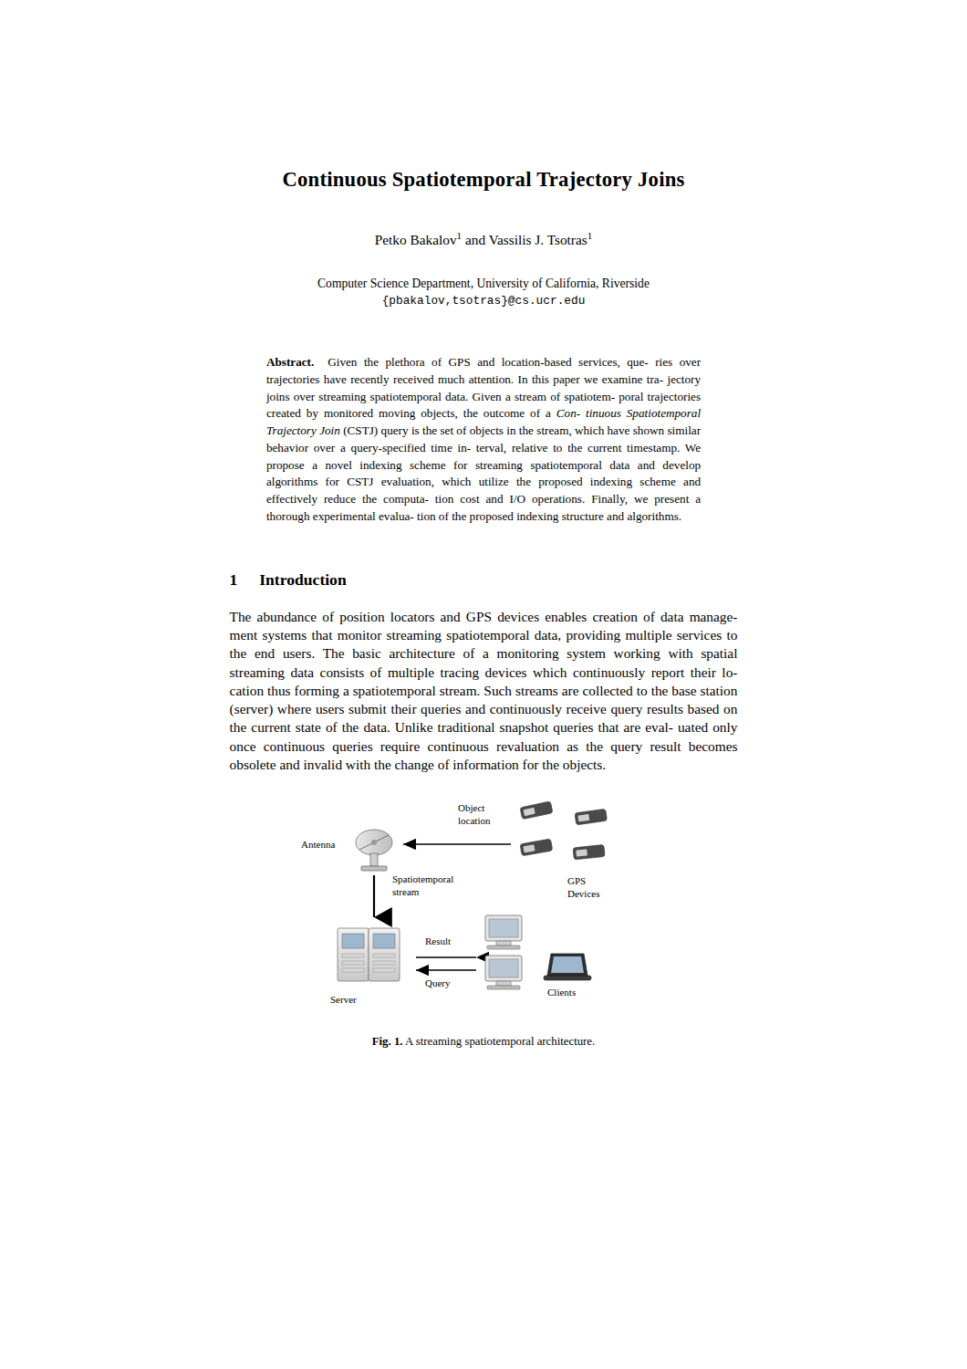Continuous Spatiotemporal Trajectory Joins
Petko Bakalov1 and Vassilis J. Tsotras1
Computer Science Department, University of California, Riverside
{pbakalov,tsotras}@cs.ucr.edu
Abstract. Given the plethora of GPS and location-based services, que- ries over trajectories have recently received much attention. In this paper we examine tra- jectory joins over streaming spatiotemporal data. Given a stream of spatiotem- poral trajectories created by monitored moving objects, the outcome of a Con- tinuous Spatiotemporal Trajectory Join (CSTJ) query is the set of objects in the stream, which have shown similar behavior over a query-specified time in- terval, relative to the current timestamp. We propose a novel indexing scheme for streaming spatiotemporal data and develop algorithms for CSTJ evaluation, which utilize the proposed indexing scheme and effectively reduce the computa- tion cost and I/O operations. Finally, we present a thorough experimental evalua- tion of the proposed indexing structure and algorithms.
1 Introduction
The abundance of position locators and GPS devices enables creation of data manage- ment systems that monitor streaming spatiotemporal data, providing multiple services to the end users. The basic architecture of a monitoring system working with spatial streaming data consists of multiple tracing devices which continuously report their lo- cation thus forming a spatiotemporal stream. Such streams are collected to the base station (server) where users submit their queries and continuously receive query results based on the current state of the data. Unlike traditional snapshot queries that are eval- uated only once continuous queries require continuous revaluation as the query result becomes obsolete and invalid with the change of information for the objects.
Antenna Object location GPS Devices Spatiotemporal stream Server Result Query Clients
Fig. 1. A streaming spatiotemporal architecture.